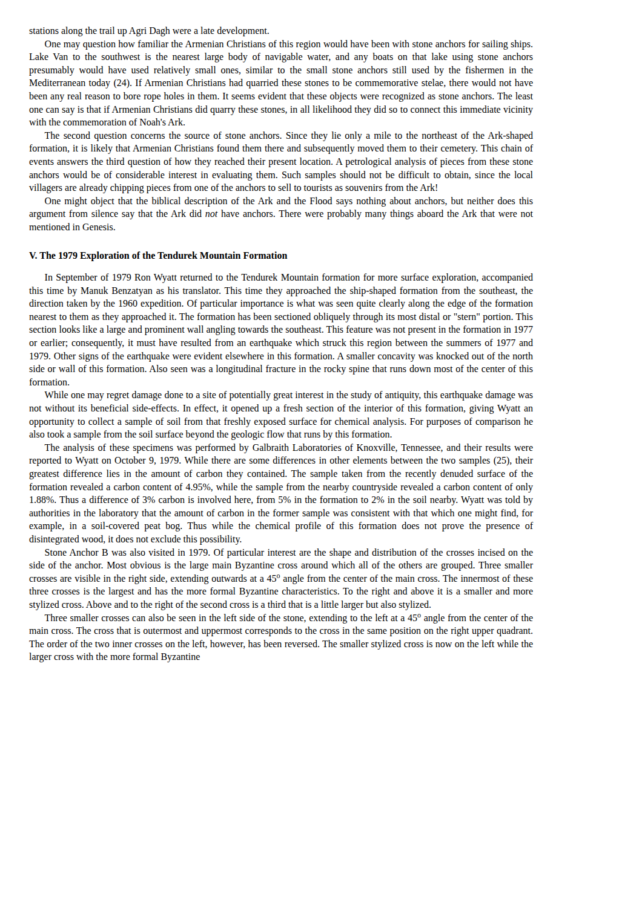stations along the trail up Agri Dagh were a late development.
One may question how familiar the Armenian Christians of this region would have been with stone anchors for sailing ships. Lake Van to the southwest is the nearest large body of navigable water, and any boats on that lake using stone anchors presumably would have used relatively small ones, similar to the small stone anchors still used by the fishermen in the Mediterranean today (24). If Armenian Christians had quarried these stones to be commemorative stelae, there would not have been any real reason to bore rope holes in them. It seems evident that these objects were recognized as stone anchors. The least one can say is that if Armenian Christians did quarry these stones, in all likelihood they did so to connect this immediate vicinity with the commemoration of Noah's Ark.
The second question concerns the source of stone anchors. Since they lie only a mile to the northeast of the Ark-shaped formation, it is likely that Armenian Christians found them there and subsequently moved them to their cemetery. This chain of events answers the third question of how they reached their present location. A petrological analysis of pieces from these stone anchors would be of considerable interest in evaluating them. Such samples should not be difficult to obtain, since the local villagers are already chipping pieces from one of the anchors to sell to tourists as souvenirs from the Ark!
One might object that the biblical description of the Ark and the Flood says nothing about anchors, but neither does this argument from silence say that the Ark did not have anchors. There were probably many things aboard the Ark that were not mentioned in Genesis.
V. The 1979 Exploration of the Tendurek Mountain Formation
In September of 1979 Ron Wyatt returned to the Tendurek Mountain formation for more surface exploration, accompanied this time by Manuk Benzatyan as his translator. This time they approached the ship-shaped formation from the southeast, the direction taken by the 1960 expedition. Of particular importance is what was seen quite clearly along the edge of the formation nearest to them as they approached it. The formation has been sectioned obliquely through its most distal or "stern" portion. This section looks like a large and prominent wall angling towards the southeast. This feature was not present in the formation in 1977 or earlier; consequently, it must have resulted from an earthquake which struck this region between the summers of 1977 and 1979. Other signs of the earthquake were evident elsewhere in this formation. A smaller concavity was knocked out of the north side or wall of this formation. Also seen was a longitudinal fracture in the rocky spine that runs down most of the center of this formation.
While one may regret damage done to a site of potentially great interest in the study of antiquity, this earthquake damage was not without its beneficial side-effects. In effect, it opened up a fresh section of the interior of this formation, giving Wyatt an opportunity to collect a sample of soil from that freshly exposed surface for chemical analysis. For purposes of comparison he also took a sample from the soil surface beyond the geologic flow that runs by this formation.
The analysis of these specimens was performed by Galbraith Laboratories of Knoxville, Tennessee, and their results were reported to Wyatt on October 9, 1979. While there are some differences in other elements between the two samples (25), their greatest difference lies in the amount of carbon they contained. The sample taken from the recently denuded surface of the formation revealed a carbon content of 4.95%, while the sample from the nearby countryside revealed a carbon content of only 1.88%. Thus a difference of 3% carbon is involved here, from 5% in the formation to 2% in the soil nearby. Wyatt was told by authorities in the laboratory that the amount of carbon in the former sample was consistent with that which one might find, for example, in a soil-covered peat bog. Thus while the chemical profile of this formation does not prove the presence of disintegrated wood, it does not exclude this possibility.
Stone Anchor B was also visited in 1979. Of particular interest are the shape and distribution of the crosses incised on the side of the anchor. Most obvious is the large main Byzantine cross around which all of the others are grouped. Three smaller crosses are visible in the right side, extending outwards at a 45o angle from the center of the main cross. The innermost of these three crosses is the largest and has the more formal Byzantine characteristics. To the right and above it is a smaller and more stylized cross. Above and to the right of the second cross is a third that is a little larger but also stylized.
Three smaller crosses can also be seen in the left side of the stone, extending to the left at a 45o angle from the center of the main cross. The cross that is outermost and uppermost corresponds to the cross in the same position on the right upper quadrant. The order of the two inner crosses on the left, however, has been reversed. The smaller stylized cross is now on the left while the larger cross with the more formal Byzantine